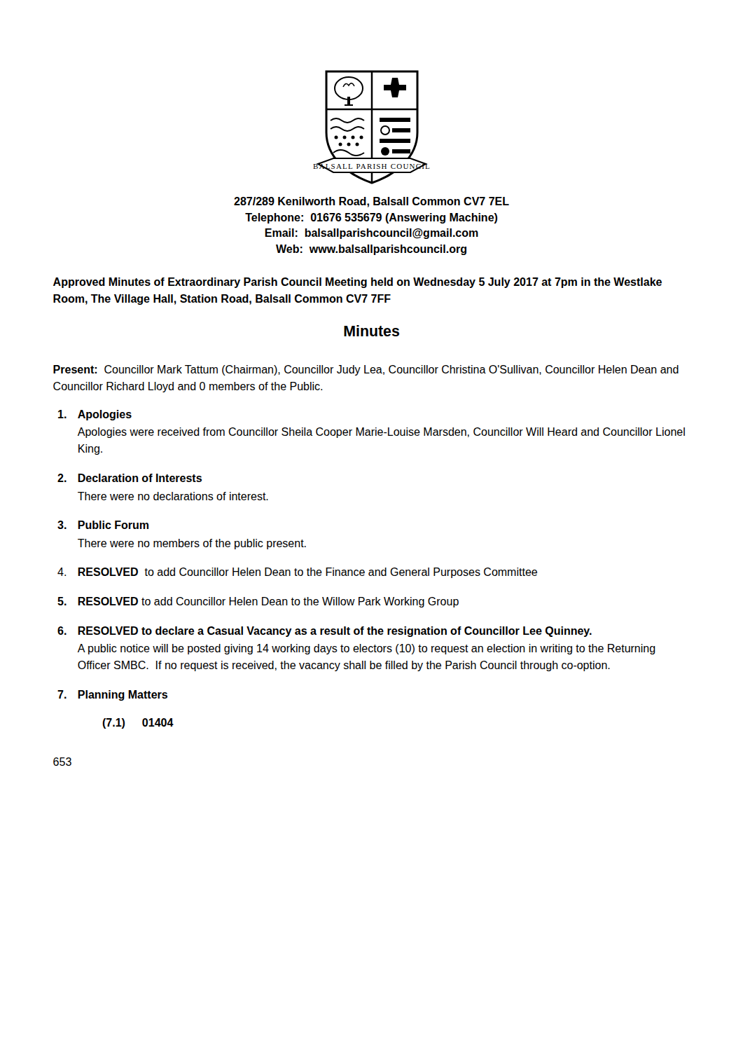BALSALL PARISH COUNCIL
287/289 Kenilworth Road, Balsall Common CV7 7EL
Telephone: 01676 535679 (Answering Machine)
Email: balsallparishcouncil@gmail.com
Web: www.balsallparishcouncil.org
Approved Minutes of Extraordinary Parish Council Meeting held on Wednesday 5 July 2017 at 7pm in the Westlake Room, The Village Hall, Station Road, Balsall Common CV7 7FF
Minutes
Present: Councillor Mark Tattum (Chairman), Councillor Judy Lea, Councillor Christina O'Sullivan, Councillor Helen Dean and Councillor Richard Lloyd and 0 members of the Public.
Apologies
Apologies were received from Councillor Sheila Cooper Marie-Louise Marsden, Councillor Will Heard and Councillor Lionel King.
Declaration of Interests
There were no declarations of interest.
Public Forum
There were no members of the public present.
RESOLVED to add Councillor Helen Dean to the Finance and General Purposes Committee
RESOLVED to add Councillor Helen Dean to the Willow Park Working Group
RESOLVED to declare a Casual Vacancy as a result of the resignation of Councillor Lee Quinney.
A public notice will be posted giving 14 working days to electors (10) to request an election in writing to the Returning Officer SMBC. If no request is received, the vacancy shall be filled by the Parish Council through co-option.
Planning Matters
(7.1)01404
653